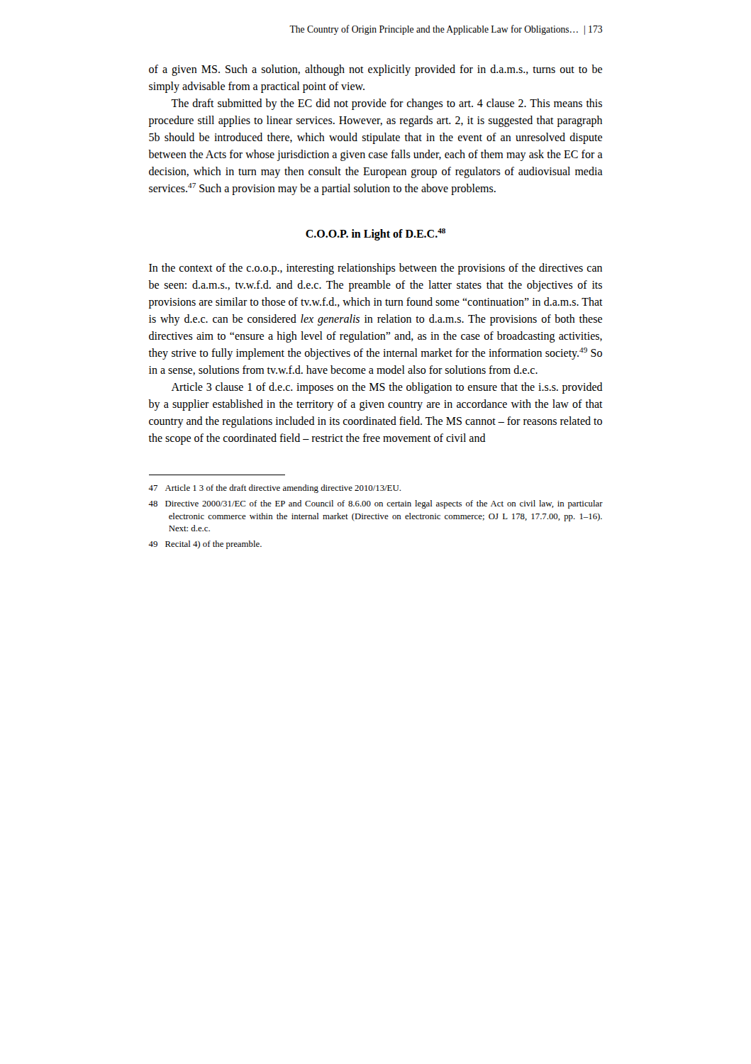The Country of Origin Principle and the Applicable Law for Obligations…| 173
of a given MS. Such a solution, although not explicitly provided for in d.a.m.s., turns out to be simply advisable from a practical point of view.
The draft submitted by the EC did not provide for changes to art. 4 clause 2. This means this procedure still applies to linear services. However, as regards art. 2, it is suggested that paragraph 5b should be introduced there, which would stipulate that in the event of an unresolved dispute between the Acts for whose jurisdiction a given case falls under, each of them may ask the EC for a decision, which in turn may then consult the European group of regulators of audiovisual media services.47 Such a provision may be a partial solution to the above problems.
C.O.O.P. in Light of D.E.C.48
In the context of the c.o.o.p., interesting relationships between the provisions of the directives can be seen: d.a.m.s., tv.w.f.d. and d.e.c. The preamble of the latter states that the objectives of its provisions are similar to those of tv.w.f.d., which in turn found some “continuation” in d.a.m.s. That is why d.e.c. can be considered lex generalis in relation to d.a.m.s. The provisions of both these directives aim to “ensure a high level of regulation” and, as in the case of broadcasting activities, they strive to fully implement the objectives of the internal market for the information society.49 So in a sense, solutions from tv.w.f.d. have become a model also for solutions from d.e.c.
Article 3 clause 1 of d.e.c. imposes on the MS the obligation to ensure that the i.s.s. provided by a supplier established in the territory of a given country are in accordance with the law of that country and the regulations included in its coordinated field. The MS cannot – for reasons related to the scope of the coordinated field – restrict the free movement of civil and
47 Article 1 3 of the draft directive amending directive 2010/13/EU.
48 Directive 2000/31/EC of the EP and Council of 8.6.00 on certain legal aspects of the Act on civil law, in particular electronic commerce within the internal market (Directive on electronic commerce; OJ L 178, 17.7.00, pp. 1–16). Next: d.e.c.
49 Recital 4) of the preamble.